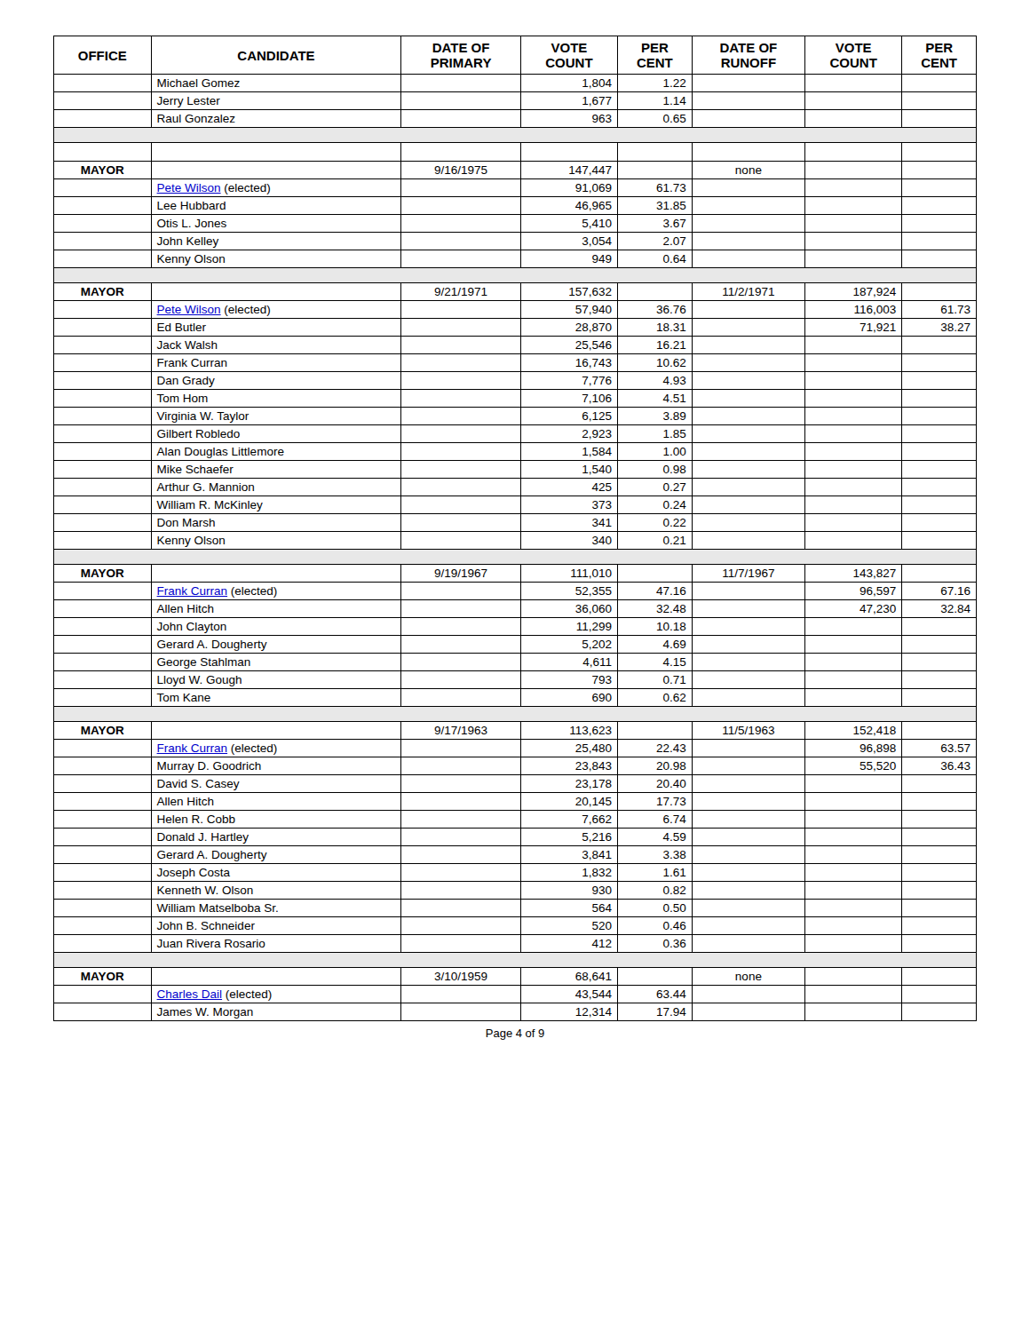| OFFICE | CANDIDATE | DATE OF PRIMARY | VOTE COUNT | PER CENT | DATE OF RUNOFF | VOTE COUNT | PER CENT |
| --- | --- | --- | --- | --- | --- | --- | --- |
| | Michael Gomez | | 1,804 | 1.22 | | | |
| | Jerry Lester | | 1,677 | 1.14 | | | |
| | Raul Gonzalez | | 963 | 0.65 | | | |
| MAYOR | | 9/16/1975 | 147,447 | | none | | |
| | Pete Wilson (elected) | | 91,069 | 61.73 | | | |
| | Lee Hubbard | | 46,965 | 31.85 | | | |
| | Otis L. Jones | | 5,410 | 3.67 | | | |
| | John Kelley | | 3,054 | 2.07 | | | |
| | Kenny Olson | | 949 | 0.64 | | | |
| MAYOR | | 9/21/1971 | 157,632 | | 11/2/1971 | 187,924 | |
| | Pete Wilson (elected) | | 57,940 | 36.76 | | 116,003 | 61.73 |
| | Ed Butler | | 28,870 | 18.31 | | 71,921 | 38.27 |
| | Jack Walsh | | 25,546 | 16.21 | | | |
| | Frank Curran | | 16,743 | 10.62 | | | |
| | Dan Grady | | 7,776 | 4.93 | | | |
| | Tom Hom | | 7,106 | 4.51 | | | |
| | Virginia W. Taylor | | 6,125 | 3.89 | | | |
| | Gilbert Robledo | | 2,923 | 1.85 | | | |
| | Alan Douglas Littlemore | | 1,584 | 1.00 | | | |
| | Mike Schaefer | | 1,540 | 0.98 | | | |
| | Arthur G. Mannion | | 425 | 0.27 | | | |
| | William R. McKinley | | 373 | 0.24 | | | |
| | Don Marsh | | 341 | 0.22 | | | |
| | Kenny Olson | | 340 | 0.21 | | | |
| MAYOR | | 9/19/1967 | 111,010 | | 11/7/1967 | 143,827 | |
| | Frank Curran (elected) | | 52,355 | 47.16 | | 96,597 | 67.16 |
| | Allen Hitch | | 36,060 | 32.48 | | 47,230 | 32.84 |
| | John Clayton | | 11,299 | 10.18 | | | |
| | Gerard A. Dougherty | | 5,202 | 4.69 | | | |
| | George Stahlman | | 4,611 | 4.15 | | | |
| | Lloyd W. Gough | | 793 | 0.71 | | | |
| | Tom Kane | | 690 | 0.62 | | | |
| MAYOR | | 9/17/1963 | 113,623 | | 11/5/1963 | 152,418 | |
| | Frank Curran (elected) | | 25,480 | 22.43 | | 96,898 | 63.57 |
| | Murray D. Goodrich | | 23,843 | 20.98 | | 55,520 | 36.43 |
| | David S. Casey | | 23,178 | 20.40 | | | |
| | Allen Hitch | | 20,145 | 17.73 | | | |
| | Helen R. Cobb | | 7,662 | 6.74 | | | |
| | Donald J. Hartley | | 5,216 | 4.59 | | | |
| | Gerard A. Dougherty | | 3,841 | 3.38 | | | |
| | Joseph Costa | | 1,832 | 1.61 | | | |
| | Kenneth W. Olson | | 930 | 0.82 | | | |
| | William Matselboba Sr. | | 564 | 0.50 | | | |
| | John B. Schneider | | 520 | 0.46 | | | |
| | Juan Rivera Rosario | | 412 | 0.36 | | | |
| MAYOR | | 3/10/1959 | 68,641 | | none | | |
| | Charles Dail (elected) | | 43,544 | 63.44 | | | |
| | James W. Morgan | | 12,314 | 17.94 | | | |
Page 4 of 9